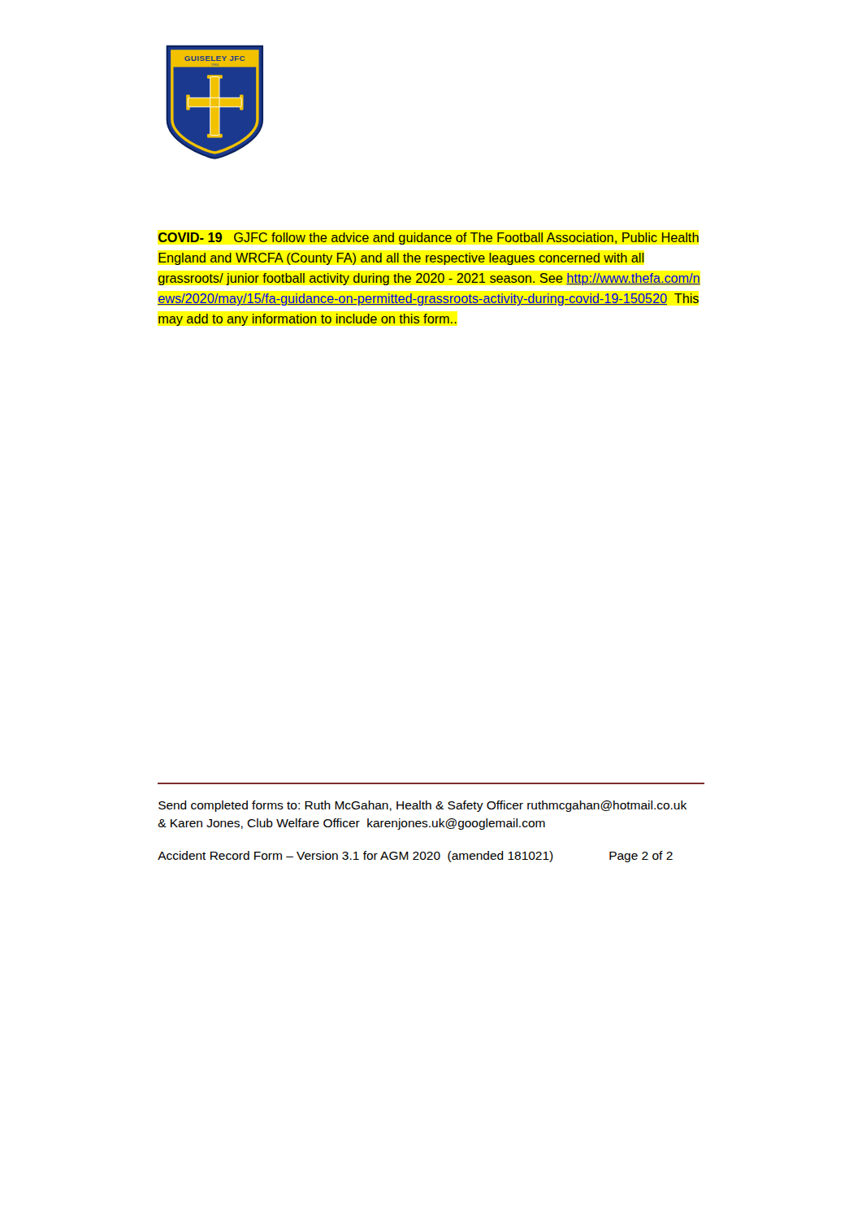Guiseley JFC crest GUISELEY JFC · 1984 ·
COVID- 19 GJFC follow the advice and guidance of The Football Association, Public Health England and WRCFA (County FA) and all the respective leagues concerned with all grassroots/ junior football activity during the 2020 - 2021 season. See http://www.thefa.com/news/2020/may/15/fa-guidance-on-permitted-grassroots-activity-during-covid-19-150520 This may add to any information to include on this form..
Send completed forms to: Ruth McGahan, Health & Safety Officer ruthmcgahan@hotmail.co.uk
& Karen Jones, Club Welfare Officer karenjones.uk@googlemail.com
Accident Record Form – Version 3.1 for AGM 2020 (amended 181021)Page 2 of 2